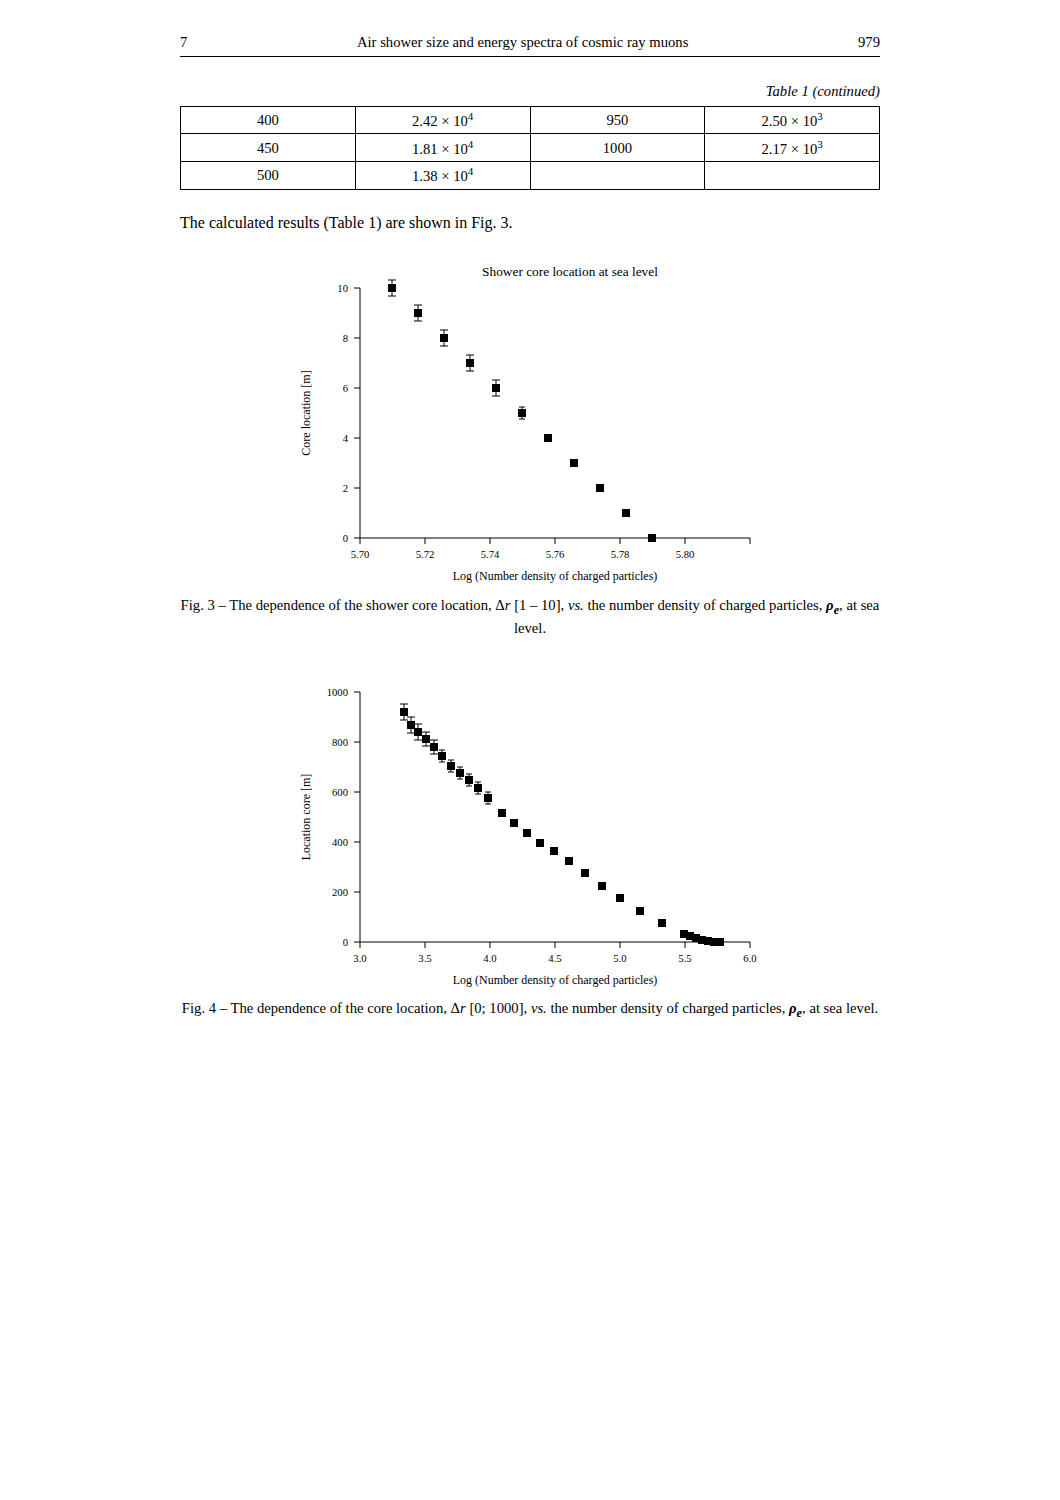7 Air shower size and energy spectra of cosmic ray muons 979
Table 1 (continued)
| 400 | 2.42 × 10 4 | 950 | 2.50 × 10 3 |
| 450 | 1.81 × 10 4 | 1000 | 2.17 × 10 3 |
| 500 | 1.38 × 10 4 | | |
The calculated results (Table 1) are shown in Fig. 3.
Shower core location at sea level 0 2 4 6 8 10 5.70 5.72 5.74 5.76 5.78 5.80 Log (Number density of charged particles) Core location [m]
Fig. 3 – The dependence of the shower core location, Δr [1 – 10], vs. the number density of charged particles, ρe, at sea level.
0 200 400 600 800 1000 3.0 3.5 4.0 4.5 5.0 5.5 6.0 Log (Number density of charged particles) Location core [m]
Fig. 4 – The dependence of the core location, Δr [0; 1000], vs. the number density of charged particles, ρe, at sea level.